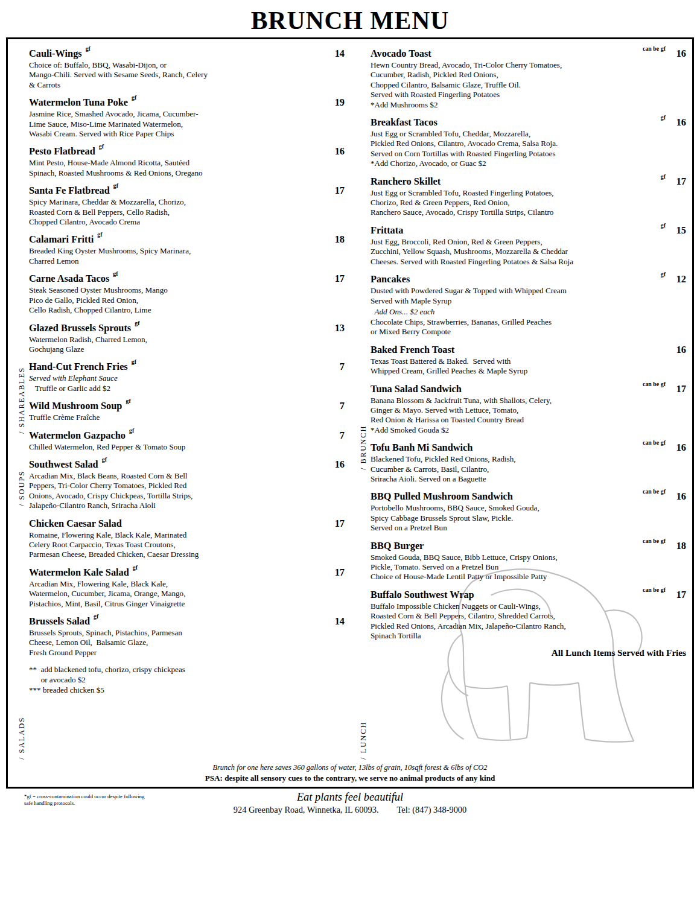BRUNCH MENU
/ SHAREABLES
/ SOUPS
/ SALADS
Cauli-Wings gf 14
Choice of: Buffalo, BBQ, Wasabi-Dijon, or
Mango-Chili. Served with Sesame Seeds, Ranch, Celery
& Carrots
Watermelon Tuna Poke gf 19
Jasmine Rice, Smashed Avocado, Jicama, Cucumber-
Lime Sauce, Miso-Lime Marinated Watermelon,
Wasabi Cream. Served with Rice Paper Chips
Pesto Flatbread gf 16
Mint Pesto, House-Made Almond Ricotta, Sautéed
Spinach, Roasted Mushrooms & Red Onions, Oregano
Santa Fe Flatbread gf 17
Spicy Marinara, Cheddar & Mozzarella, Chorizo,
Roasted Corn & Bell Peppers, Cello Radish,
Chopped Cilantro, Avocado Crema
Calamari Fritti gf 18
Breaded King Oyster Mushrooms, Spicy Marinara,
Charred Lemon
Carne Asada Tacos gf 17
Steak Seasoned Oyster Mushrooms, Mango
Pico de Gallo, Pickled Red Onion,
Cello Radish, Chopped Cilantro, Lime
Glazed Brussels Sprouts gf 13
Watermelon Radish, Charred Lemon,
Gochujang Glaze
Hand-Cut French Fries gf 7
Served with Elephant Sauce
Truffle or Garlic add $2
Wild Mushroom Soup gf 7
Truffle Crème Fraîche
Watermelon Gazpacho gf 7
Chilled Watermelon, Red Pepper & Tomato Soup
Southwest Salad gf 16
Arcadian Mix, Black Beans, Roasted Corn & Bell
Peppers, Tri-Color Cherry Tomatoes, Pickled Red
Onions, Avocado, Crispy Chickpeas, Tortilla Strips,
Jalapeño-Cilantro Ranch, Sriracha Aioli
Chicken Caesar Salad 17
Romaine, Flowering Kale, Black Kale, Marinated
Celery Root Carpaccio, Texas Toast Croutons,
Parmesan Cheese, Breaded Chicken, Caesar Dressing
Watermelon Kale Salad gf 17
Arcadian Mix, Flowering Kale, Black Kale,
Watermelon, Cucumber, Jicama, Orange, Mango,
Pistachios, Mint, Basil, Citrus Ginger Vinaigrette
Brussels Salad gf 14
Brussels Sprouts, Spinach, Pistachios, Parmesan
Cheese, Lemon Oil, Balsamic Glaze,
Fresh Ground Pepper
** add blackened tofu, chorizo, crispy chickpeas
or avocado $2
*** breaded chicken $5
/ BRUNCH
/ LUNCH
Avocado Toast can be gf 16
Hewn Country Bread, Avocado, Tri-Color Cherry Tomatoes,
Cucumber, Radish, Pickled Red Onions,
Chopped Cilantro, Balsamic Glaze, Truffle Oil.
Served with Roasted Fingerling Potatoes
*Add Mushrooms $2
Breakfast Tacos gf 16
Just Egg or Scrambled Tofu, Cheddar, Mozzarella,
Pickled Red Onions, Cilantro, Avocado Crema, Salsa Roja.
Served on Corn Tortillas with Roasted Fingerling Potatoes
*Add Chorizo, Avocado, or Guac $2
Ranchero Skillet gf 17
Just Egg or Scrambled Tofu, Roasted Fingerling Potatoes,
Chorizo, Red & Green Peppers, Red Onion,
Ranchero Sauce, Avocado, Crispy Tortilla Strips, Cilantro
Frittata gf 15
Just Egg, Broccoli, Red Onion, Red & Green Peppers,
Zucchini, Yellow Squash, Mushrooms, Mozzarella & Cheddar
Cheeses. Served with Roasted Fingerling Potatoes & Salsa Roja
Pancakes gf 12
Dusted with Powdered Sugar & Topped with Whipped Cream
Served with Maple Syrup
Add Ons... $2 each
Chocolate Chips, Strawberries, Bananas, Grilled Peaches
or Mixed Berry Compote
Baked French Toast 16
Texas Toast Battered & Baked. Served with
Whipped Cream, Grilled Peaches & Maple Syrup
Tuna Salad Sandwich can be gf 17
Banana Blossom & Jackfruit Tuna, with Shallots, Celery,
Ginger & Mayo. Served with Lettuce, Tomato,
Red Onion & Harissa on Toasted Country Bread
*Add Smoked Gouda $2
Tofu Banh Mi Sandwich can be gf 16
Blackened Tofu, Pickled Red Onions, Radish,
Cucumber & Carrots, Basil, Cilantro,
Sriracha Aioli. Served on a Baguette
BBQ Pulled Mushroom Sandwich can be gf 16
Portobello Mushrooms, BBQ Sauce, Smoked Gouda,
Spicy Cabbage Brussels Sprout Slaw, Pickle.
Served on a Pretzel Bun
BBQ Burger can be gf 18
Smoked Gouda, BBQ Sauce, Bibb Lettuce, Crispy Onions,
Pickle, Tomato. Served on a Pretzel Bun
Choice of House-Made Lentil Patty or Impossible Patty
Buffalo Southwest Wrap can be gf 17
Buffalo Impossible Chicken Nuggets or Cauli-Wings,
Roasted Corn & Bell Peppers, Cilantro, Shredded Carrots,
Pickled Red Onions, Arcadian Mix, Jalapeño-Cilantro Ranch,
Spinach Tortilla
All Lunch Items Served with Fries
Brunch for one here saves 360 gallons of water, 13lbs of grain, 10sqft forest & 6lbs of CO2
PSA: despite all sensory cues to the contrary, we serve no animal products of any kind
*gf = cross-contamination could occur despite following
safe handling protocols.
Eat plants feel beautiful
924 Greenbay Road, Winnetka, IL 60093.Tel: (847) 348-9000